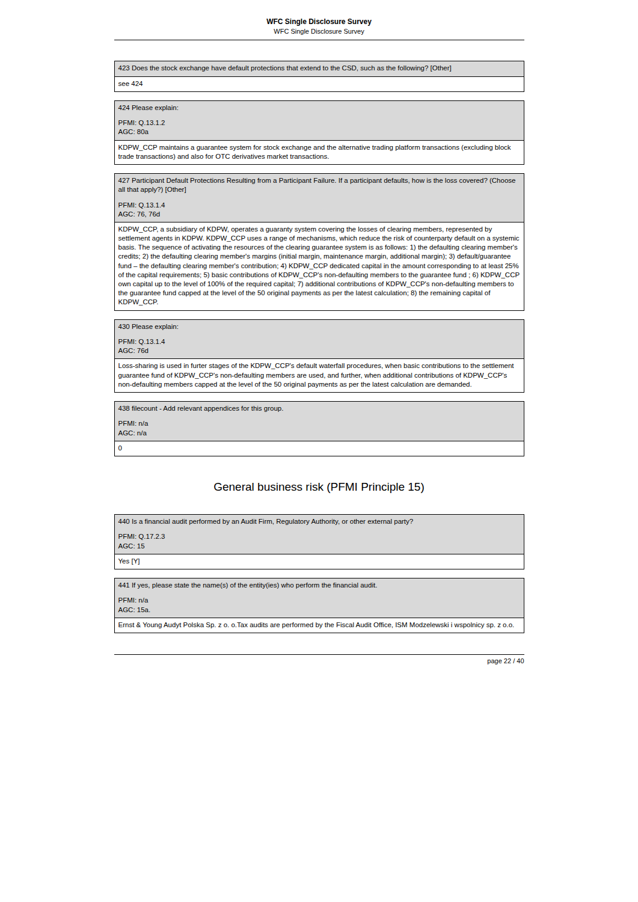WFC Single Disclosure Survey
WFC Single Disclosure Survey
| 423 Does the stock exchange have default protections that extend to the CSD, such as the following? [Other] |
| see 424 |
| 424 Please explain: PFMI: Q.13.1.2 AGC: 80a |
| KDPW_CCP maintains a guarantee system for stock exchange and the alternative trading platform transactions (excluding block trade transactions) and also for OTC derivatives market transactions. |
| 427 Participant Default Protections Resulting from a Participant Failure. If a participant defaults, how is the loss covered? (Choose all that apply?) [Other] PFMI: Q.13.1.4 AGC: 76, 76d |
| KDPW_CCP, a subsidiary of KDPW, operates a guaranty system covering the losses of clearing members, represented by settlement agents in KDPW. KDPW_CCP uses a range of mechanisms, which reduce the risk of counterparty default on a systemic basis. The sequence of activating the resources of the clearing guarantee system is as follows: 1) the defaulting clearing member's credits; 2) the defaulting clearing member's margins (initial margin, maintenance margin, additional margin); 3) default/guarantee fund – the defaulting clearing member's contribution; 4) KDPW_CCP dedicated capital in the amount corresponding to at least 25% of the capital requirements; 5) basic contributions of KDPW_CCP's non-defaulting members to the guarantee fund ; 6) KDPW_CCP own capital up to the level of 100% of the required capital; 7) additional contributions of KDPW_CCP's non-defaulting members to the guarantee fund capped at the level of the 50 original payments as per the latest calculation; 8) the remaining capital of KDPW_CCP. |
| 430 Please explain: PFMI: Q.13.1.4 AGC: 76d |
| Loss-sharing is used in furter stages of the KDPW_CCP's default waterfall procedures, when basic contributions to the settlement guarantee fund of KDPW_CCP's non-defaulting members are used, and further, when additional contributions of KDPW_CCP's non-defaulting members capped at the level of the 50 original payments as per the latest calculation are demanded. |
| 438 filecount - Add relevant appendices for this group. PFMI: n/a AGC: n/a |
| 0 |
General business risk (PFMI Principle 15)
| 440 Is a financial audit performed by an Audit Firm, Regulatory Authority, or other external party? PFMI: Q.17.2.3 AGC: 15 |
| Yes [Y] |
| 441 If yes, please state the name(s) of the entity(ies) who perform the financial audit. PFMI: n/a AGC: 15a. |
| Ernst & Young Audyt Polska Sp. z o. o.Tax audits are performed by the Fiscal Audit Office, ISM Modzelewski i wspolnicy sp. z o.o. |
page 22 / 40